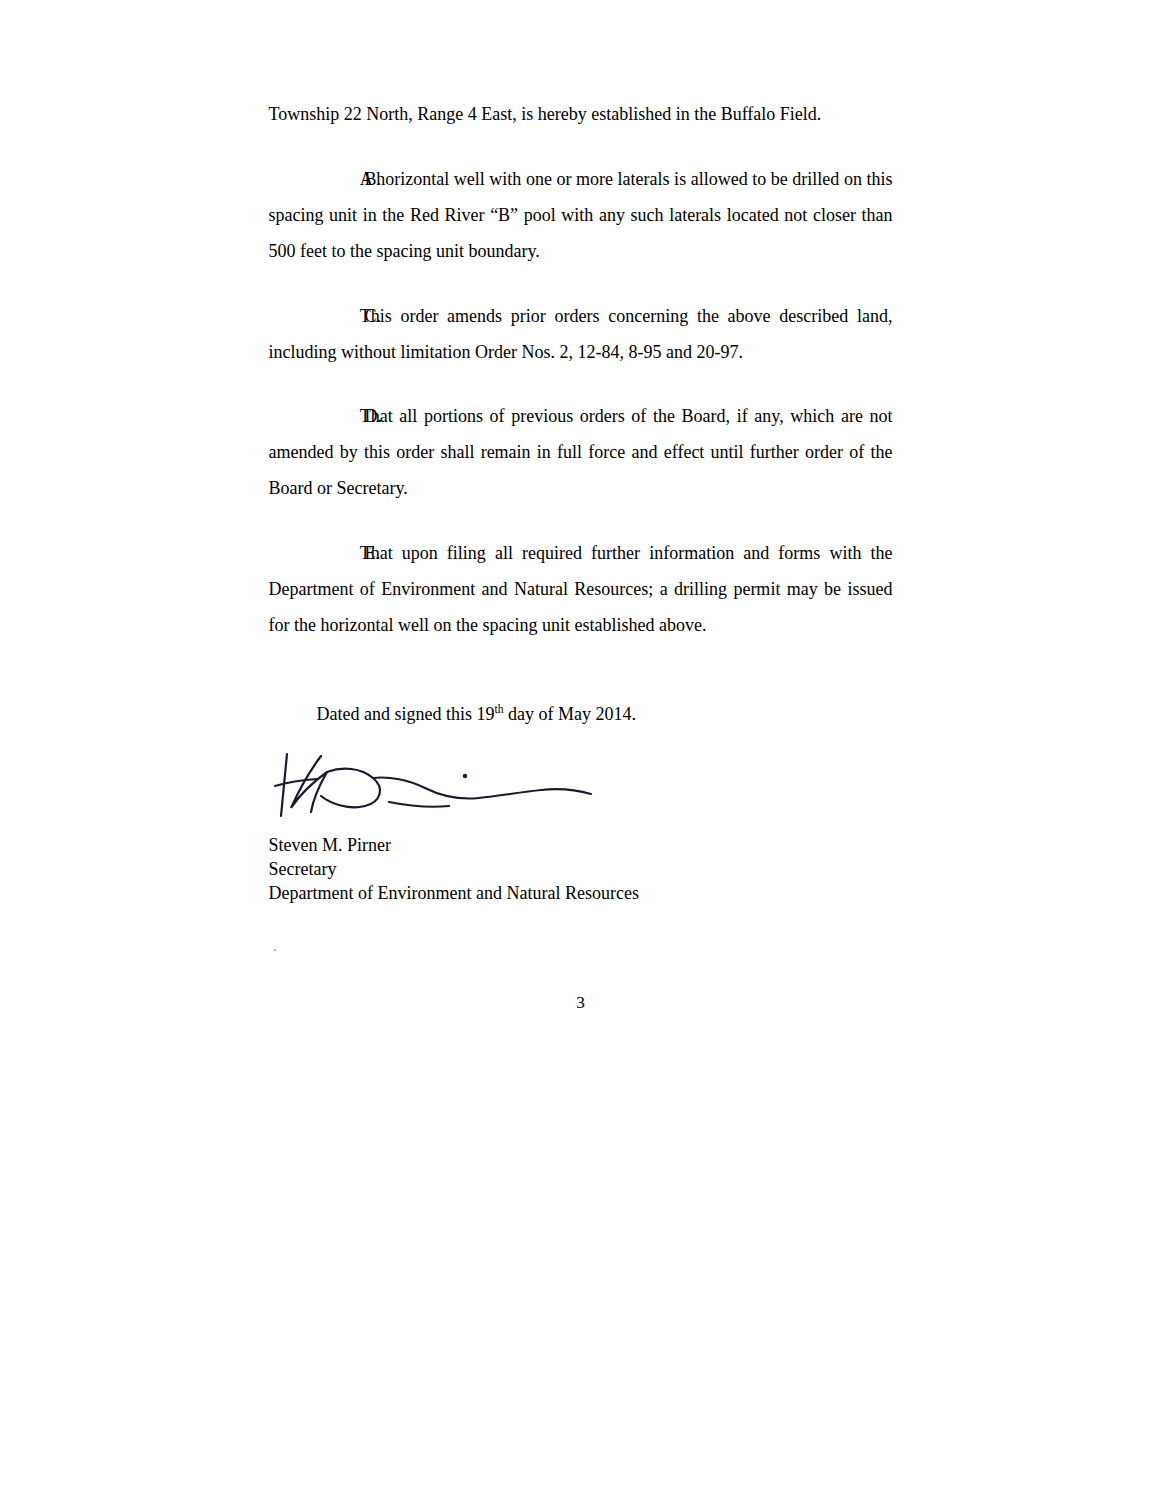Township 22 North, Range 4 East, is hereby established in the Buffalo Field.
B. A horizontal well with one or more laterals is allowed to be drilled on this spacing unit in the Red River “B” pool with any such laterals located not closer than 500 feet to the spacing unit boundary.
C. This order amends prior orders concerning the above described land, including without limitation Order Nos. 2, 12-84, 8-95 and 20-97.
D. That all portions of previous orders of the Board, if any, which are not amended by this order shall remain in full force and effect until further order of the Board or Secretary.
E. That upon filing all required further information and forms with the Department of Environment and Natural Resources; a drilling permit may be issued for the horizontal well on the spacing unit established above.
Dated and signed this 19th day of May 2014.
Steven M. Pirner
Secretary
Department of Environment and Natural Resources
.
3